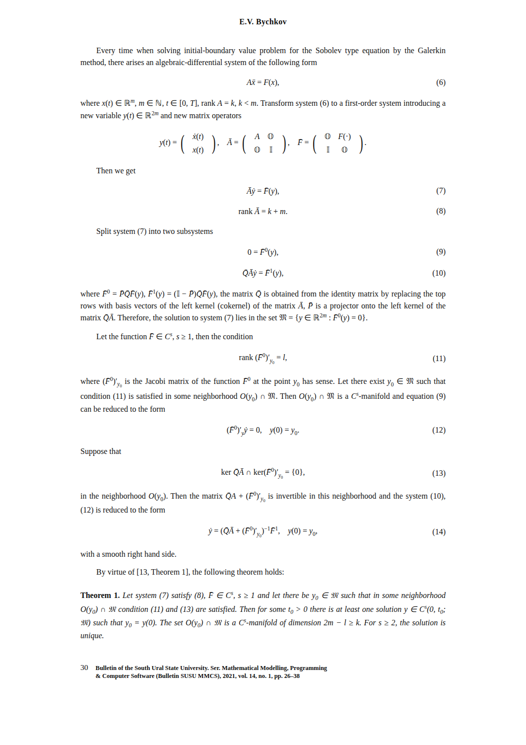E.V. Bychkov
Every time when solving initial-boundary value problem for the Sobolev type equation by the Galerkin method, there arises an algebraic-differential system of the following form
Aẍ = F(x), (6)
where x(t) ∈ ℝm, m ∈ ℕ, t ∈ [0, T], rank A = k, k < m. Transform system (6) to a first-order system introducing a new variable y(t) ∈ ℝ2m and new matrix operators
y(t) = (
| ẋ ( t ) |
| x ( t ) |
), Ā = (
| A | 𝕆 |
| 𝕆 | 𝕀 |
), F̄ = (
| 𝕆 | F (·) |
| 𝕀 | 𝕆 |
).
Then we get
Āẏ = F̄(y), (7)
rank Ā = k + m. (8)
Split system (7) into two subsystems
0 = F̄0(y), (9)
Q̄Āẏ = F̄1(y), (10)
where F̄0 = P̄Q̄F̄(y), F̄1(y) = (𝕀 − P̄)Q̄F̄(y), the matrix Q̄ is obtained from the identity matrix by replacing the top rows with basis vectors of the left kernel (cokernel) of the matrix Ā, P̄ is a projector onto the left kernel of the matrix Q̄Ā. Therefore, the solution to system (7) lies in the set 𝔐 = {y ∈ ℝ2m : F̄0(y) = 0}.
Let the function F̄ ∈ Cs, s ≥ 1, then the condition
rank (F̄0)′y0 = l, (11)
where (F̄0)′y0 is the Jacobi matrix of the function F̄0 at the point y0 has sense. Let there exist y0 ∈ 𝔐 such that condition (11) is satisfied in some neighborhood O(y0) ∩ 𝔐. Then O(y0) ∩ 𝔐 is a Cs-manifold and equation (9) can be reduced to the form
(F̄0)′yẏ = 0, y(0) = y0. (12)
Suppose that
ker Q̄Ā ∩ ker(F̄0)′y0 = {0}, (13)
in the neighborhood O(y0). Then the matrix Q̄A + (F̄0)′y0 is invertible in this neighborhood and the system (10), (12) is reduced to the form
ẏ = (Q̄Ā + (F̄0)′y0)−1F̄1, y(0) = y0, (14)
with a smooth right hand side.
By virtue of [13, Theorem 1], the following theorem holds:
Theorem 1. Let system (7) satisfy (8), F̄ ∈ Cs, s ≥ 1 and let there be y0 ∈ 𝔐 such that in some neighborhood O(y0) ∩ 𝔐 condition (11) and (13) are satisfied. Then for some t0 > 0 there is at least one solution y ∈ Cs(0, t0; 𝔐) such that y0 = y(0). The set O(y0) ∩ 𝔐 is a Cs-manifold of dimension 2m − l ≥ k. For s ≥ 2, the solution is unique.
30 Bulletin of the South Ural State University. Ser. Mathematical Modelling, Programming
& Computer Software (Bulletin SUSU MMCS), 2021, vol. 14, no. 1, pp. 26–38